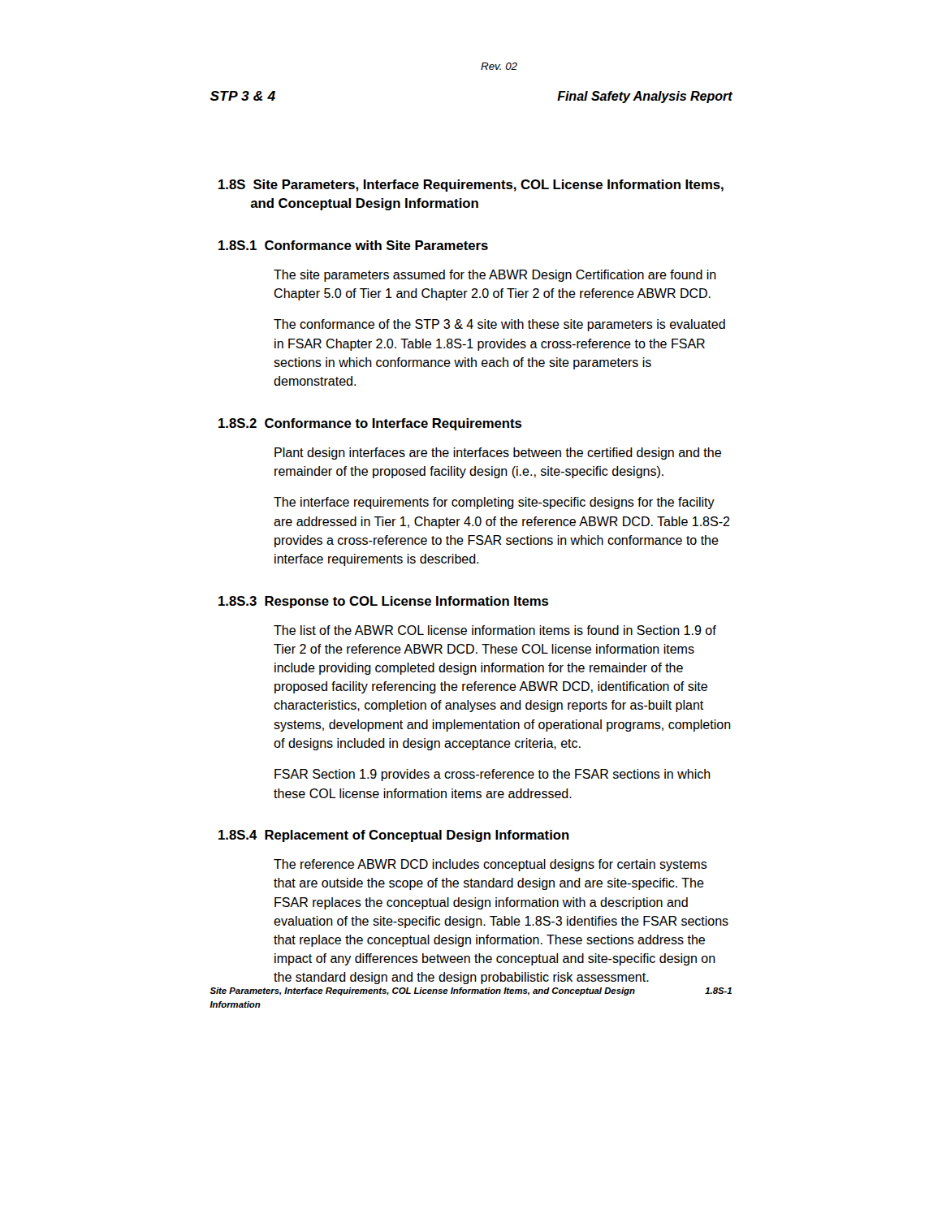Rev. 02
STP 3 & 4
Final Safety Analysis Report
1.8S Site Parameters, Interface Requirements, COL License Information Items, and Conceptual Design Information
1.8S.1 Conformance with Site Parameters
The site parameters assumed for the ABWR Design Certification are found in Chapter 5.0 of Tier 1 and Chapter 2.0 of Tier 2 of the reference ABWR DCD.
The conformance of the STP 3 & 4 site with these site parameters is evaluated in FSAR Chapter 2.0. Table 1.8S-1 provides a cross-reference to the FSAR sections in which conformance with each of the site parameters is demonstrated.
1.8S.2 Conformance to Interface Requirements
Plant design interfaces are the interfaces between the certified design and the remainder of the proposed facility design (i.e., site-specific designs).
The interface requirements for completing site-specific designs for the facility are addressed in Tier 1, Chapter 4.0 of the reference ABWR DCD. Table 1.8S-2 provides a cross-reference to the FSAR sections in which conformance to the interface requirements is described.
1.8S.3 Response to COL License Information Items
The list of the ABWR COL license information items is found in Section 1.9 of Tier 2 of the reference ABWR DCD. These COL license information items include providing completed design information for the remainder of the proposed facility referencing the reference ABWR DCD, identification of site characteristics, completion of analyses and design reports for as-built plant systems, development and implementation of operational programs, completion of designs included in design acceptance criteria, etc.
FSAR Section 1.9 provides a cross-reference to the FSAR sections in which these COL license information items are addressed.
1.8S.4 Replacement of Conceptual Design Information
The reference ABWR DCD includes conceptual designs for certain systems that are outside the scope of the standard design and are site-specific. The FSAR replaces the conceptual design information with a description and evaluation of the site-specific design. Table 1.8S-3 identifies the FSAR sections that replace the conceptual design information. These sections address the impact of any differences between the conceptual and site-specific design on the standard design and the design probabilistic risk assessment.
Site Parameters, Interface Requirements, COL License Information Items, and Conceptual Design Information
1.8S-1